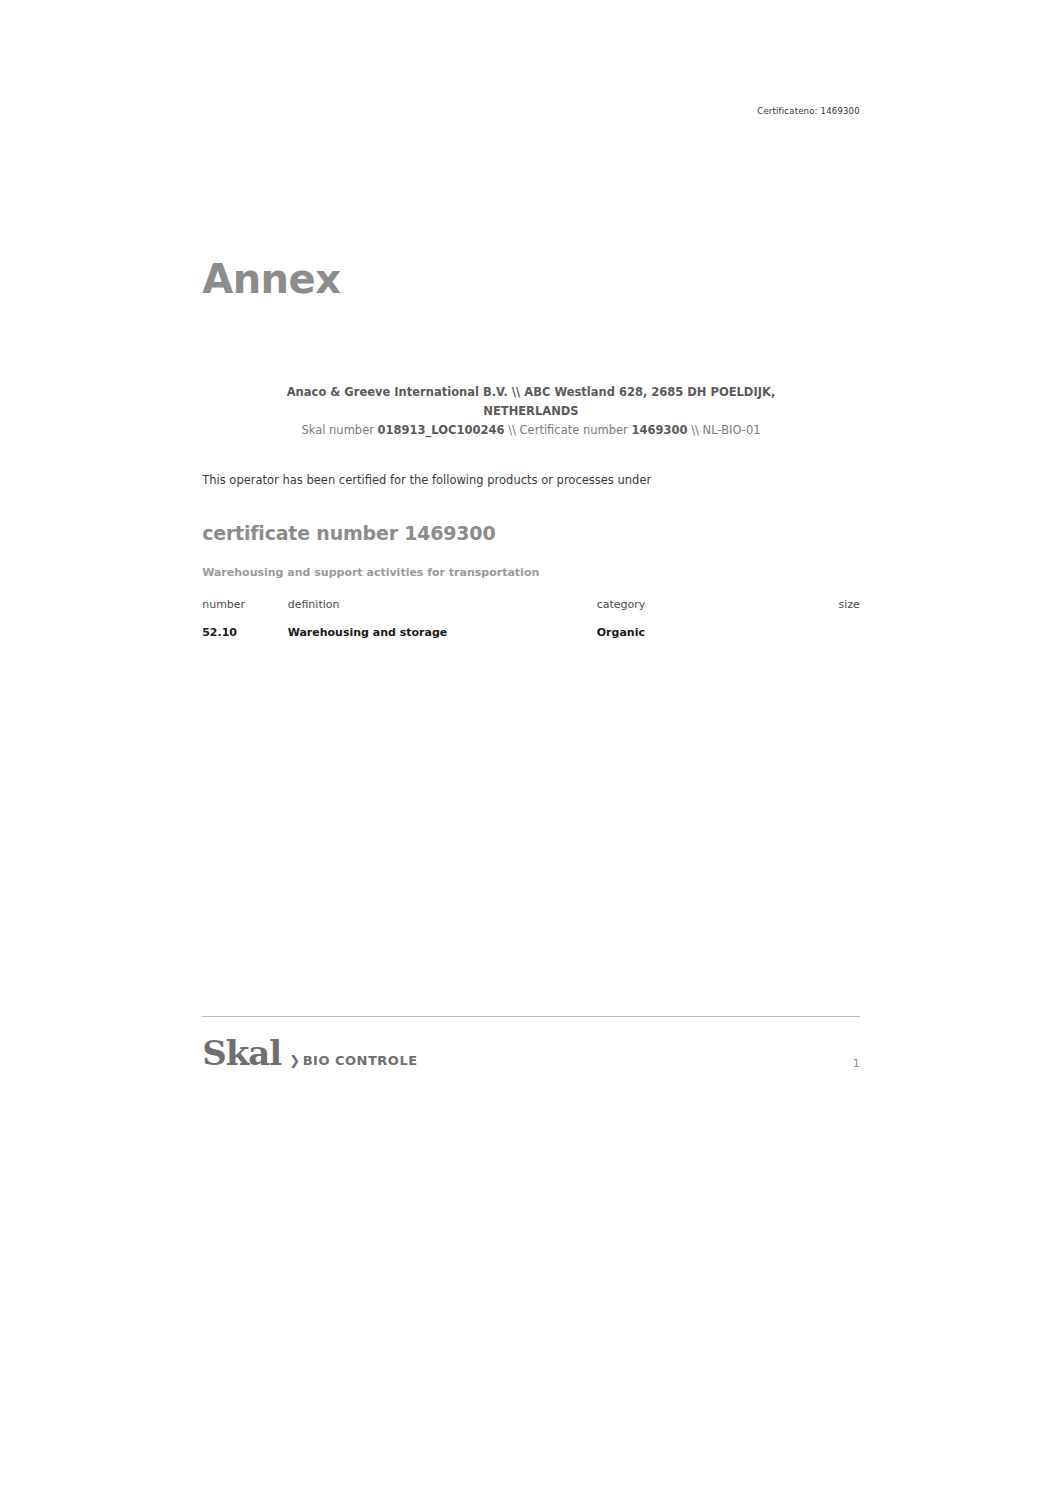Certificateno: 1469300
Annex
Anaco & Greeve International B.V. \\ ABC Westland 628, 2685 DH POELDIJK, NETHERLANDS
Skal number 018913_LOC100246 \\ Certificate number 1469300 \\ NL-BIO-01
This operator has been certified for the following products or processes under
certificate number 1469300
Warehousing and support activities for transportation
| number | definition | category | size |
| --- | --- | --- | --- |
| 52.10 | Warehousing and storage | Organic | |
Skal ❯BIO CONTROLE
1